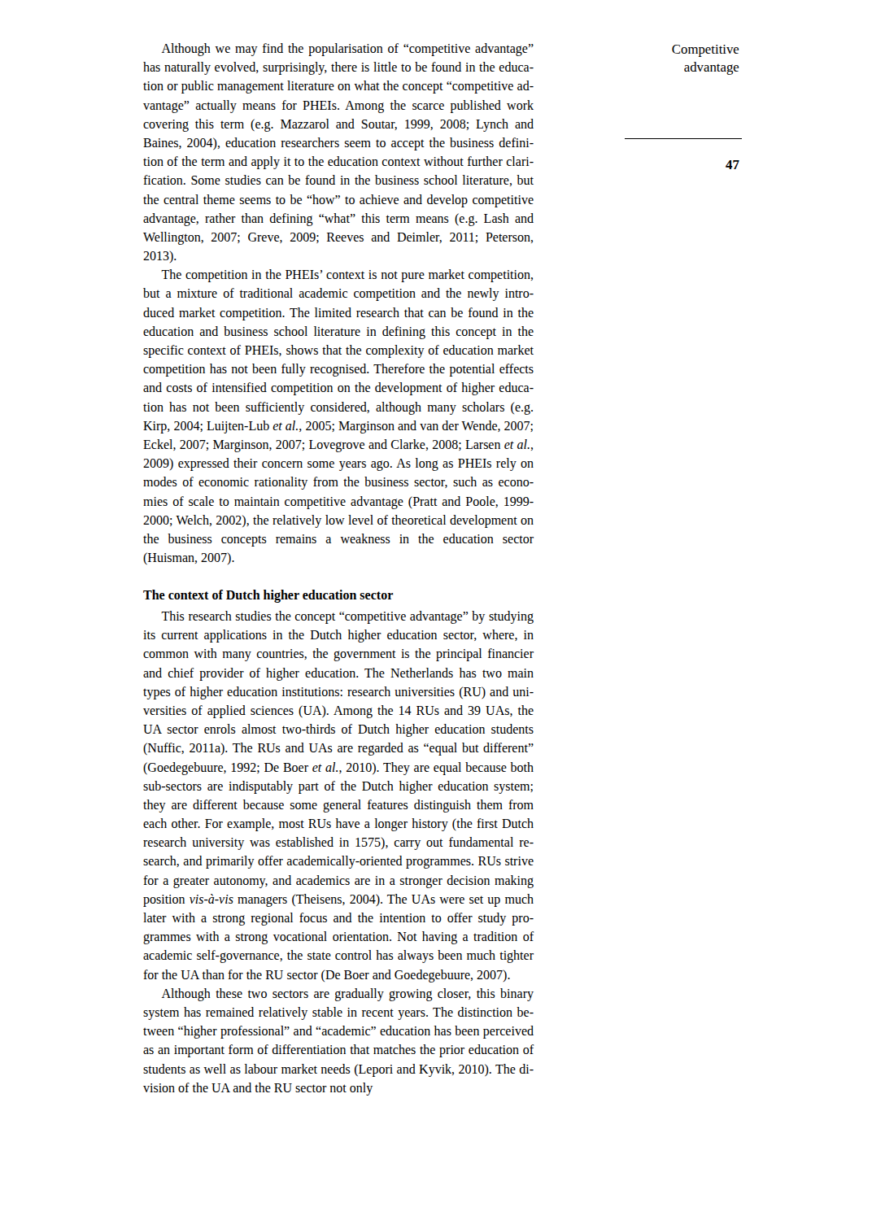Competitive
advantage
47
Although we may find the popularisation of “competitive advantage” has naturally evolved, surprisingly, there is little to be found in the education or public management literature on what the concept “competitive advantage” actually means for PHEIs. Among the scarce published work covering this term (e.g. Mazzarol and Soutar, 1999, 2008; Lynch and Baines, 2004), education researchers seem to accept the business definition of the term and apply it to the education context without further clarification. Some studies can be found in the business school literature, but the central theme seems to be “how” to achieve and develop competitive advantage, rather than defining “what” this term means (e.g. Lash and Wellington, 2007; Greve, 2009; Reeves and Deimler, 2011; Peterson, 2013).
The competition in the PHEIs’ context is not pure market competition, but a mixture of traditional academic competition and the newly introduced market competition. The limited research that can be found in the education and business school literature in defining this concept in the specific context of PHEIs, shows that the complexity of education market competition has not been fully recognised. Therefore the potential effects and costs of intensified competition on the development of higher education has not been sufficiently considered, although many scholars (e.g. Kirp, 2004; Luijten-Lub et al., 2005; Marginson and van der Wende, 2007; Eckel, 2007; Marginson, 2007; Lovegrove and Clarke, 2008; Larsen et al., 2009) expressed their concern some years ago. As long as PHEIs rely on modes of economic rationality from the business sector, such as economies of scale to maintain competitive advantage (Pratt and Poole, 1999-2000; Welch, 2002), the relatively low level of theoretical development on the business concepts remains a weakness in the education sector (Huisman, 2007).
The context of Dutch higher education sector
This research studies the concept “competitive advantage” by studying its current applications in the Dutch higher education sector, where, in common with many countries, the government is the principal financier and chief provider of higher education. The Netherlands has two main types of higher education institutions: research universities (RU) and universities of applied sciences (UA). Among the 14 RUs and 39 UAs, the UA sector enrols almost two-thirds of Dutch higher education students (Nuffic, 2011a). The RUs and UAs are regarded as “equal but different” (Goedegebuure, 1992; De Boer et al., 2010). They are equal because both sub-sectors are indisputably part of the Dutch higher education system; they are different because some general features distinguish them from each other. For example, most RUs have a longer history (the first Dutch research university was established in 1575), carry out fundamental research, and primarily offer academically-oriented programmes. RUs strive for a greater autonomy, and academics are in a stronger decision making position vis-à-vis managers (Theisens, 2004). The UAs were set up much later with a strong regional focus and the intention to offer study programmes with a strong vocational orientation. Not having a tradition of academic self-governance, the state control has always been much tighter for the UA than for the RU sector (De Boer and Goedegebuure, 2007).
Although these two sectors are gradually growing closer, this binary system has remained relatively stable in recent years. The distinction between “higher professional” and “academic” education has been perceived as an important form of differentiation that matches the prior education of students as well as labour market needs (Lepori and Kyvik, 2010). The division of the UA and the RU sector not only